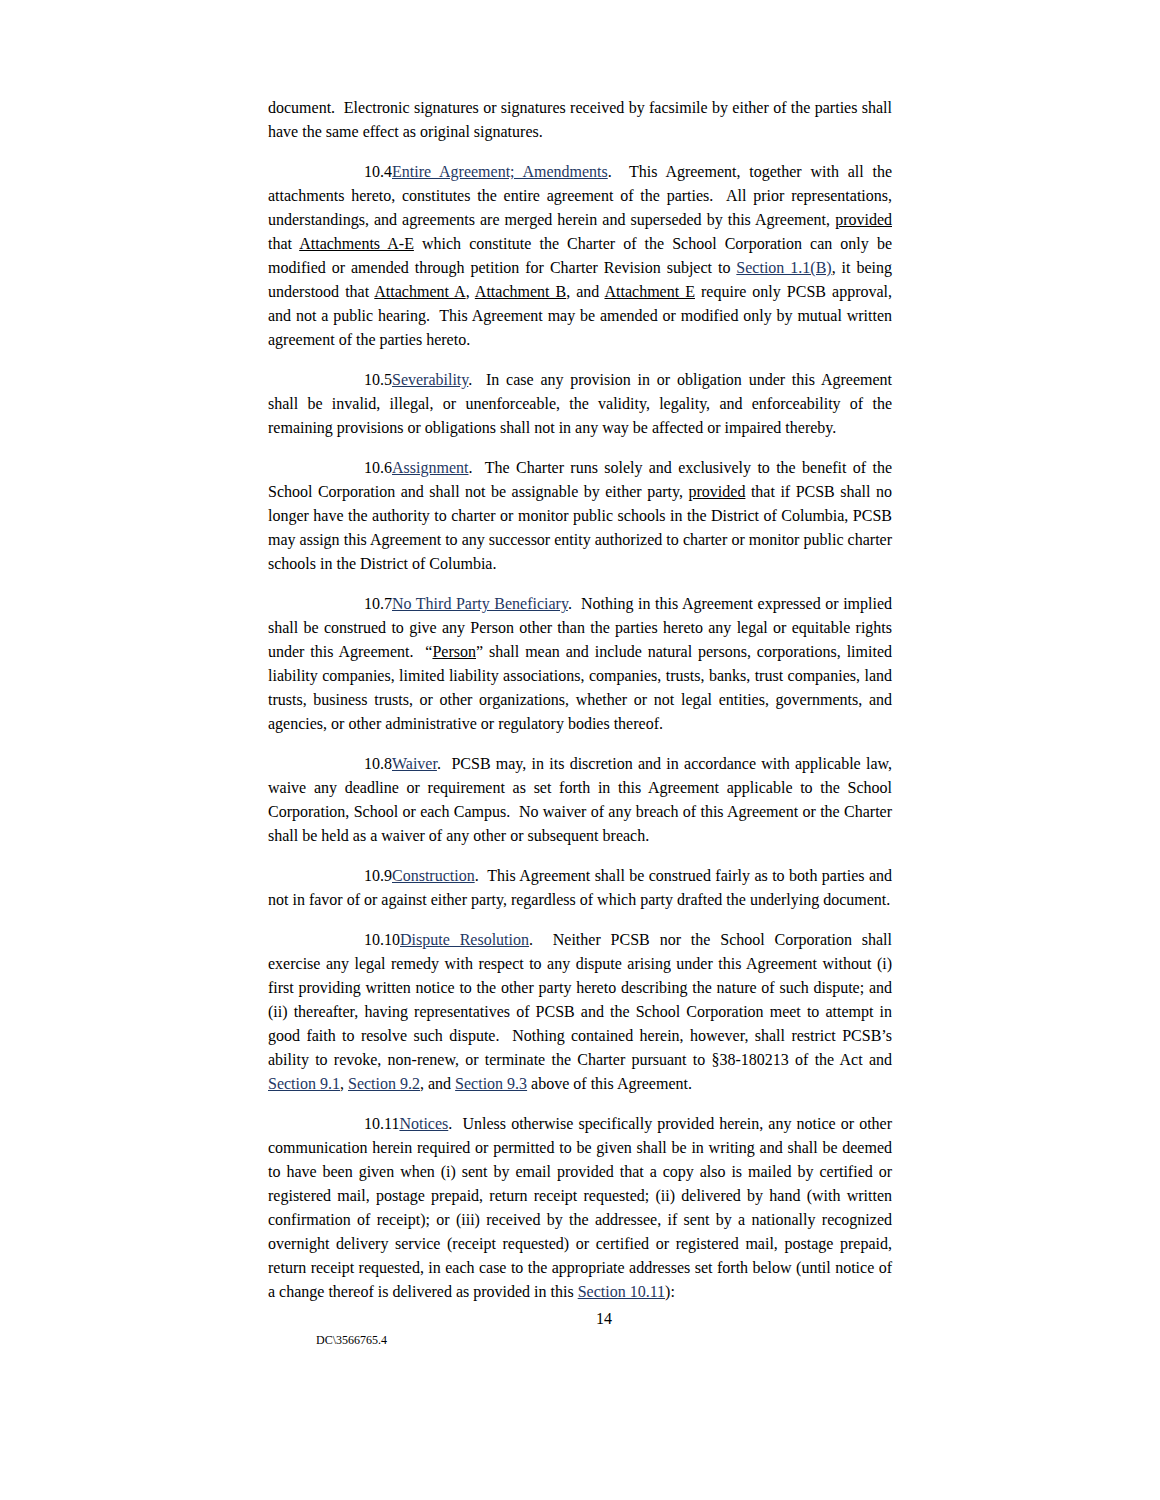document. Electronic signatures or signatures received by facsimile by either of the parties shall have the same effect as original signatures.
10.4 Entire Agreement; Amendments. This Agreement, together with all the attachments hereto, constitutes the entire agreement of the parties. All prior representations, understandings, and agreements are merged herein and superseded by this Agreement, provided that Attachments A-E which constitute the Charter of the School Corporation can only be modified or amended through petition for Charter Revision subject to Section 1.1(B), it being understood that Attachment A, Attachment B, and Attachment E require only PCSB approval, and not a public hearing. This Agreement may be amended or modified only by mutual written agreement of the parties hereto.
10.5 Severability. In case any provision in or obligation under this Agreement shall be invalid, illegal, or unenforceable, the validity, legality, and enforceability of the remaining provisions or obligations shall not in any way be affected or impaired thereby.
10.6 Assignment. The Charter runs solely and exclusively to the benefit of the School Corporation and shall not be assignable by either party, provided that if PCSB shall no longer have the authority to charter or monitor public schools in the District of Columbia, PCSB may assign this Agreement to any successor entity authorized to charter or monitor public charter schools in the District of Columbia.
10.7 No Third Party Beneficiary. Nothing in this Agreement expressed or implied shall be construed to give any Person other than the parties hereto any legal or equitable rights under this Agreement. “Person” shall mean and include natural persons, corporations, limited liability companies, limited liability associations, companies, trusts, banks, trust companies, land trusts, business trusts, or other organizations, whether or not legal entities, governments, and agencies, or other administrative or regulatory bodies thereof.
10.8 Waiver. PCSB may, in its discretion and in accordance with applicable law, waive any deadline or requirement as set forth in this Agreement applicable to the School Corporation, School or each Campus. No waiver of any breach of this Agreement or the Charter shall be held as a waiver of any other or subsequent breach.
10.9 Construction. This Agreement shall be construed fairly as to both parties and not in favor of or against either party, regardless of which party drafted the underlying document.
10.10 Dispute Resolution. Neither PCSB nor the School Corporation shall exercise any legal remedy with respect to any dispute arising under this Agreement without (i) first providing written notice to the other party hereto describing the nature of such dispute; and (ii) thereafter, having representatives of PCSB and the School Corporation meet to attempt in good faith to resolve such dispute. Nothing contained herein, however, shall restrict PCSB’s ability to revoke, non-renew, or terminate the Charter pursuant to §38-180213 of the Act and Section 9.1, Section 9.2, and Section 9.3 above of this Agreement.
10.11 Notices. Unless otherwise specifically provided herein, any notice or other communication herein required or permitted to be given shall be in writing and shall be deemed to have been given when (i) sent by email provided that a copy also is mailed by certified or registered mail, postage prepaid, return receipt requested; (ii) delivered by hand (with written confirmation of receipt); or (iii) received by the addressee, if sent by a nationally recognized overnight delivery service (receipt requested) or certified or registered mail, postage prepaid, return receipt requested, in each case to the appropriate addresses set forth below (until notice of a change thereof is delivered as provided in this Section 10.11):
14
DC\3566765.4